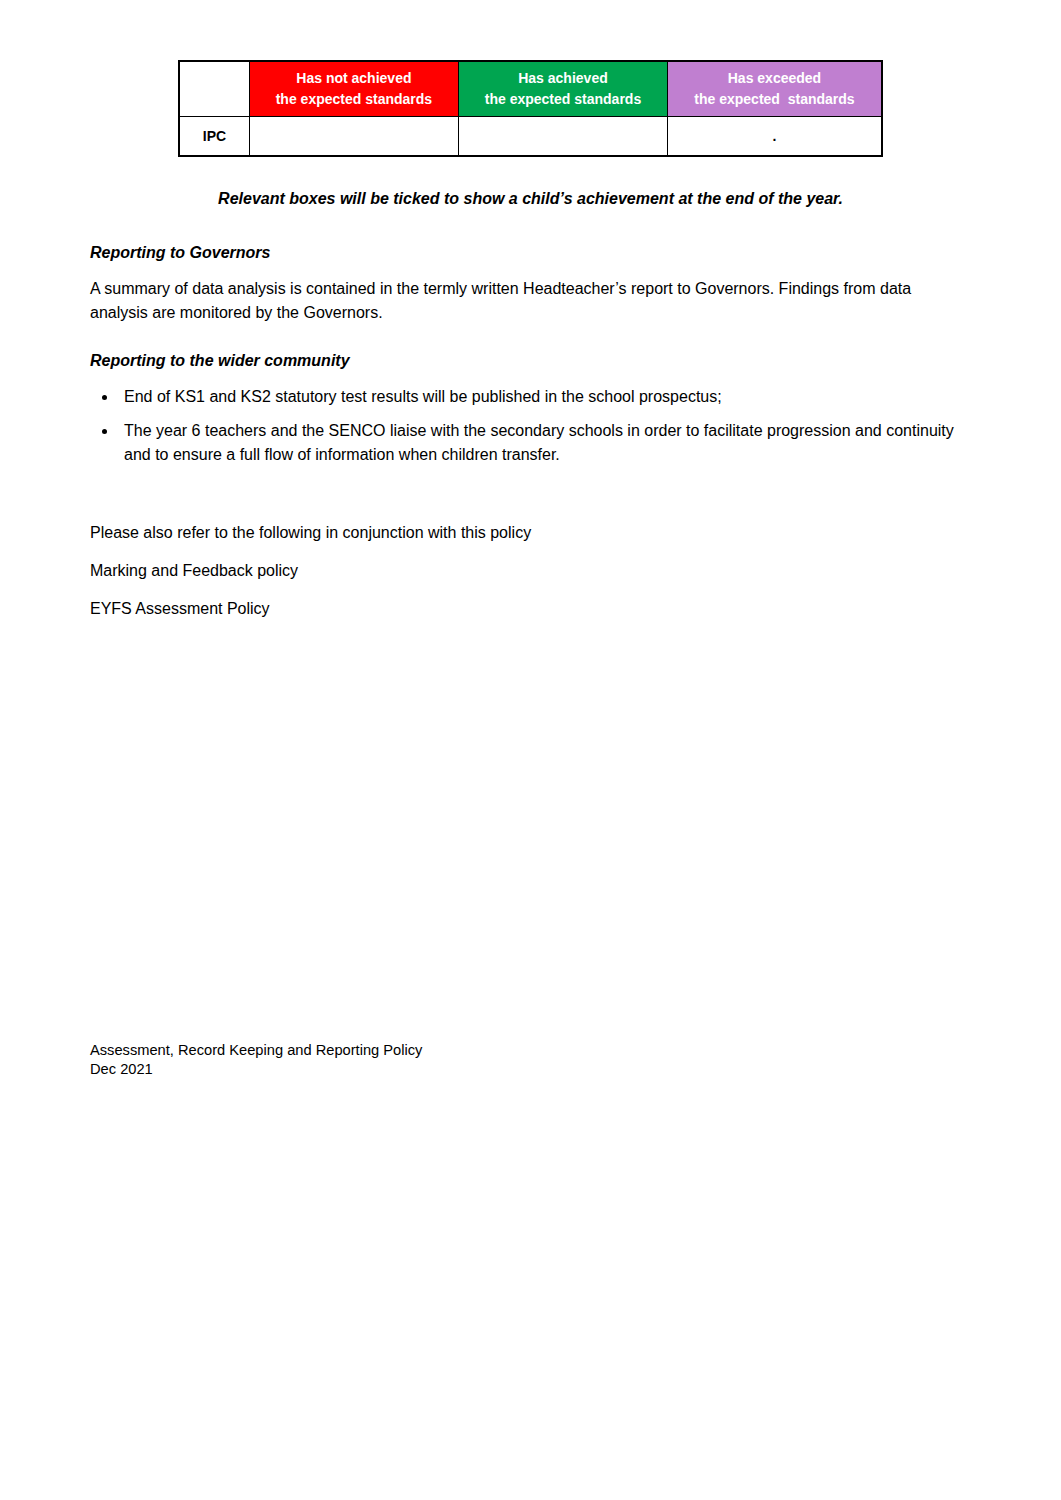| | Has not achieved the expected standards | Has achieved the expected standards | Has exceeded the expected standards |
| --- | --- | --- | --- |
| IPC | | | . |
Relevant boxes will be ticked to show a child’s achievement at the end of the year.
Reporting to Governors
A summary of data analysis is contained in the termly written Headteacher’s report to Governors. Findings from data analysis are monitored by the Governors.
Reporting to the wider community
End of KS1 and KS2 statutory test results will be published in the school prospectus;
The year 6 teachers and the SENCO liaise with the secondary schools in order to facilitate progression and continuity and to ensure a full flow of information when children transfer.
Please also refer to the following in conjunction with this policy
Marking and Feedback policy
EYFS Assessment Policy
Assessment, Record Keeping and Reporting Policy
Dec 2021